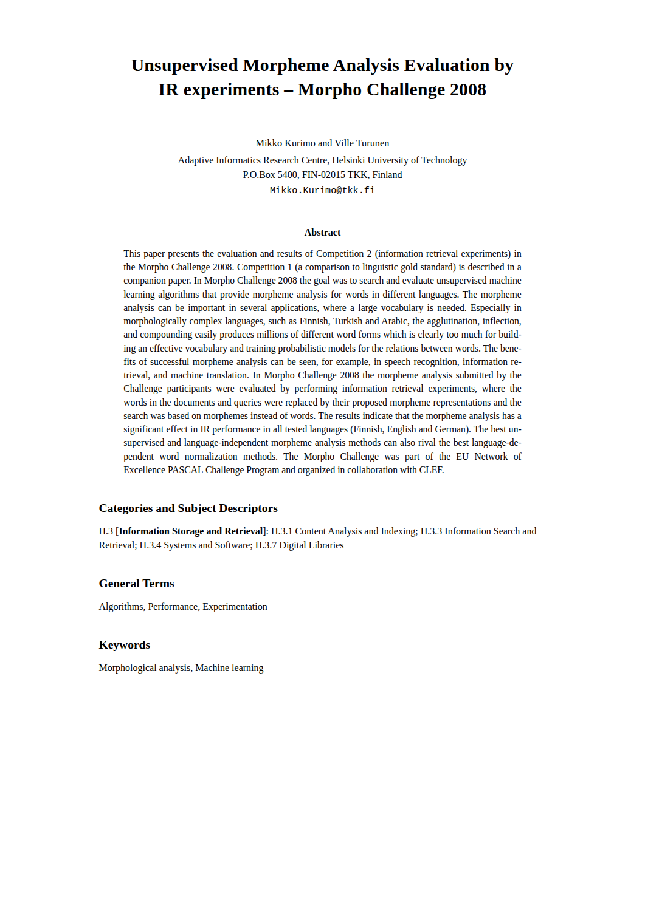Unsupervised Morpheme Analysis Evaluation by
IR experiments – Morpho Challenge 2008
Mikko Kurimo and Ville Turunen
Adaptive Informatics Research Centre, Helsinki University of Technology
P.O.Box 5400, FIN-02015 TKK, Finland
Mikko.Kurimo@tkk.fi
Abstract
This paper presents the evaluation and results of Competition 2 (information retrieval experiments) in the Morpho Challenge 2008. Competition 1 (a comparison to linguistic gold standard) is described in a companion paper. In Morpho Challenge 2008 the goal was to search and evaluate unsupervised machine learning algorithms that provide morpheme analysis for words in different languages. The morpheme analysis can be important in several applications, where a large vocabulary is needed. Especially in morphologically complex languages, such as Finnish, Turkish and Arabic, the agglutination, inflection, and compounding easily produces millions of different word forms which is clearly too much for building an effective vocabulary and training probabilistic models for the relations between words. The benefits of successful morpheme analysis can be seen, for example, in speech recognition, information retrieval, and machine translation. In Morpho Challenge 2008 the morpheme analysis submitted by the Challenge participants were evaluated by performing information retrieval experiments, where the words in the documents and queries were replaced by their proposed morpheme representations and the search was based on morphemes instead of words. The results indicate that the morpheme analysis has a significant effect in IR performance in all tested languages (Finnish, English and German). The best unsupervised and language-independent morpheme analysis methods can also rival the best language-dependent word normalization methods. The Morpho Challenge was part of the EU Network of Excellence PASCAL Challenge Program and organized in collaboration with CLEF.
Categories and Subject Descriptors
H.3 [Information Storage and Retrieval]: H.3.1 Content Analysis and Indexing; H.3.3 Information Search and Retrieval; H.3.4 Systems and Software; H.3.7 Digital Libraries
General Terms
Algorithms, Performance, Experimentation
Keywords
Morphological analysis, Machine learning